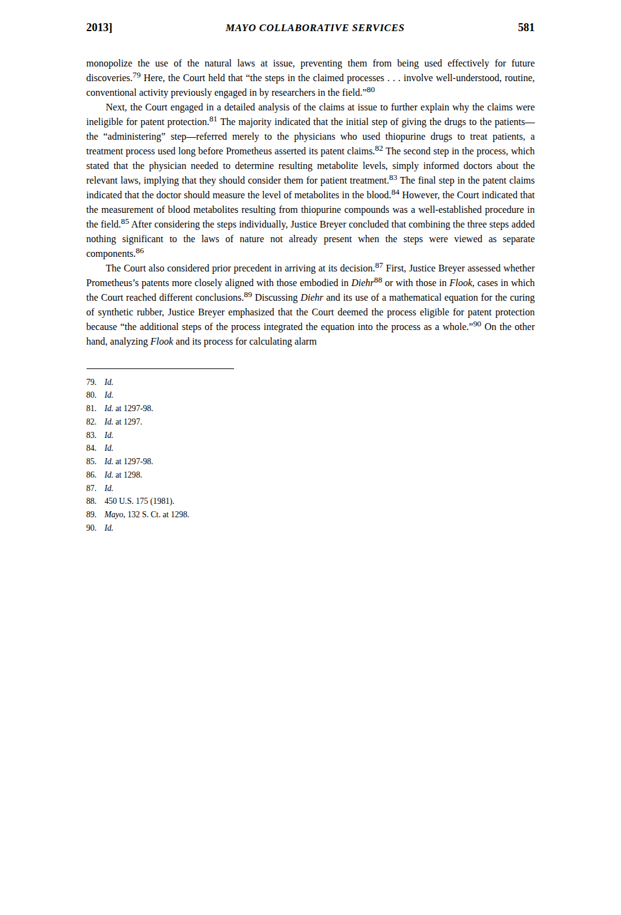2013] MAYO COLLABORATIVE SERVICES 581
monopolize the use of the natural laws at issue, preventing them from being used effectively for future discoveries.79 Here, the Court held that “the steps in the claimed processes . . . involve well-understood, routine, conventional activity previously engaged in by researchers in the field.”80
Next, the Court engaged in a detailed analysis of the claims at issue to further explain why the claims were ineligible for patent protection.81 The majority indicated that the initial step of giving the drugs to the patients—the “administering” step—referred merely to the physicians who used thiopurine drugs to treat patients, a treatment process used long before Prometheus asserted its patent claims.82 The second step in the process, which stated that the physician needed to determine resulting metabolite levels, simply informed doctors about the relevant laws, implying that they should consider them for patient treatment.83 The final step in the patent claims indicated that the doctor should measure the level of metabolites in the blood.84 However, the Court indicated that the measurement of blood metabolites resulting from thiopurine compounds was a well-established procedure in the field.85 After considering the steps individually, Justice Breyer concluded that combining the three steps added nothing significant to the laws of nature not already present when the steps were viewed as separate components.86
The Court also considered prior precedent in arriving at its decision.87 First, Justice Breyer assessed whether Prometheus’s patents more closely aligned with those embodied in Diehr88 or with those in Flook, cases in which the Court reached different conclusions.89 Discussing Diehr and its use of a mathematical equation for the curing of synthetic rubber, Justice Breyer emphasized that the Court deemed the process eligible for patent protection because “the additional steps of the process integrated the equation into the process as a whole.”90 On the other hand, analyzing Flook and its process for calculating alarm
79. Id.
80. Id.
81. Id. at 1297-98.
82. Id. at 1297.
83. Id.
84. Id.
85. Id. at 1297-98.
86. Id. at 1298.
87. Id.
88. 450 U.S. 175 (1981).
89. Mayo, 132 S. Ct. at 1298.
90. Id.